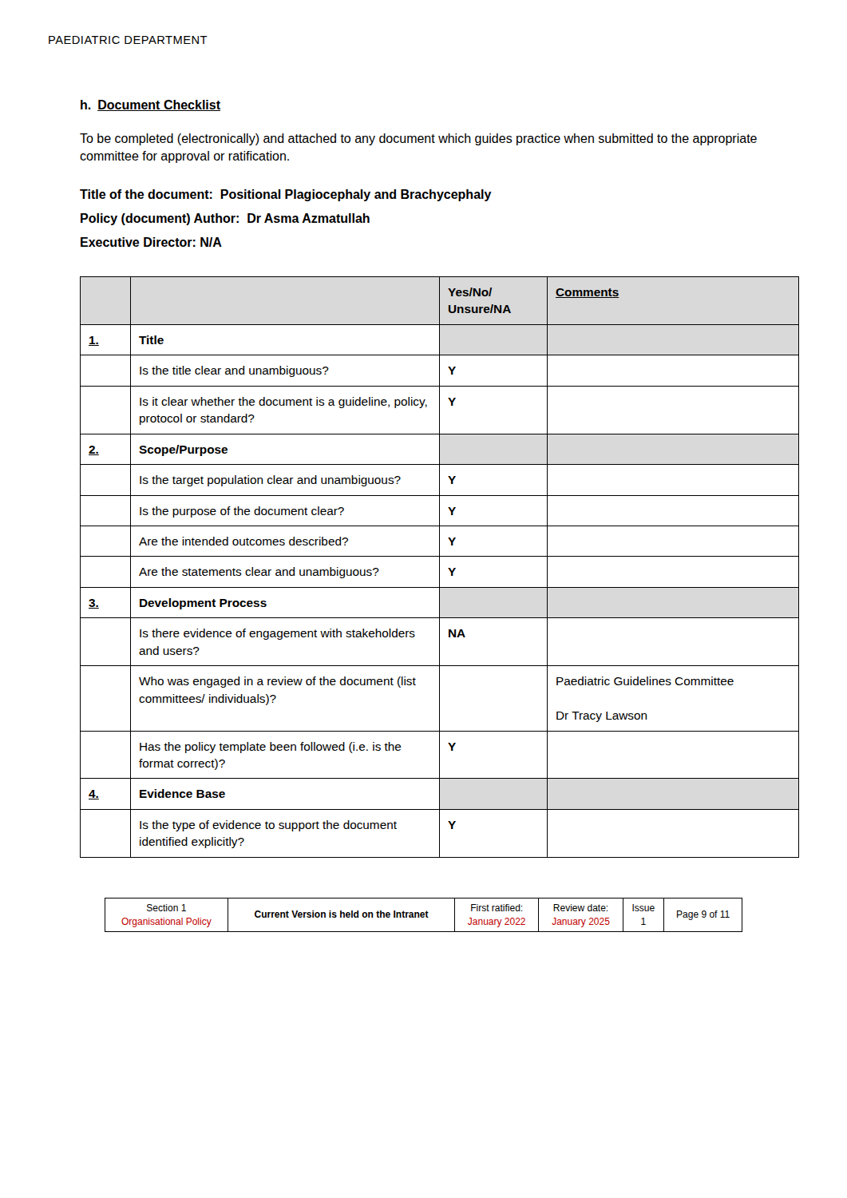PAEDIATRIC DEPARTMENT
h. Document Checklist
To be completed (electronically) and attached to any document which guides practice when submitted to the appropriate committee for approval or ratification.
Title of the document: Positional Plagiocephaly and Brachycephaly
Policy (document) Author: Dr Asma Azmatullah
Executive Director: N/A
| | | Yes/No/ Unsure/NA | Comments |
| 1. | Title | | |
| | Is the title clear and unambiguous? | Y | |
| | Is it clear whether the document is a guideline, policy, protocol or standard? | Y | |
| 2. | Scope/Purpose | | |
| | Is the target population clear and unambiguous? | Y | |
| | Is the purpose of the document clear? | Y | |
| | Are the intended outcomes described? | Y | |
| | Are the statements clear and unambiguous? | Y | |
| 3. | Development Process | | |
| | Is there evidence of engagement with stakeholders and users? | NA | |
| | Who was engaged in a review of the document (list committees/ individuals)? | | Paediatric Guidelines Committee Dr Tracy Lawson |
| | Has the policy template been followed (i.e. is the format correct)? | Y | |
| 4. | Evidence Base | | |
| | Is the type of evidence to support the document identified explicitly? | Y | |
| Section 1 Organisational Policy | Current Version is held on the Intranet | First ratified: January 2022 | Review date: January 2025 | Issue 1 | Page 9 of 11 |